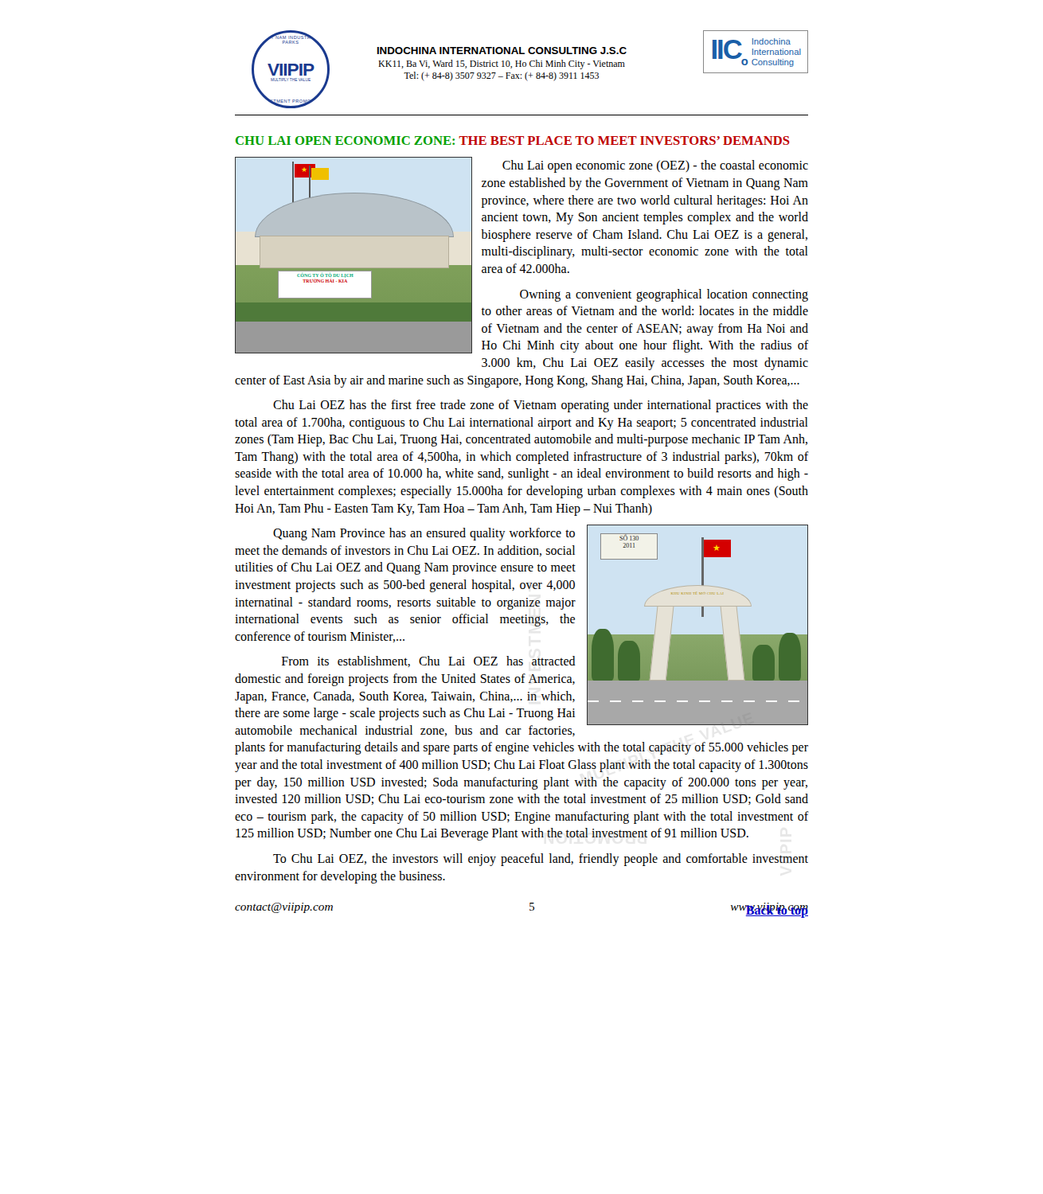VIET NAM INDUSTRIAL PARKS
VIIPIP
MULTIPLY THE VALUE
INVESTMENT PROMOTION
INDOCHINA INTERNATIONAL CONSULTING J.S.C
KK11, Ba Vi, Ward 15, District 10, Ho Chi Minh City - Vietnam
Tel: (+ 84-8) 3507 9327 – Fax: (+ 84-8) 3911 1453
IICo
Indochina
International
Consulting
CHU LAI OPEN ECONOMIC ZONE: THE BEST PLACE TO MEET INVESTORS’ DEMANDS
CÔNG TY Ô TÔ DU LỊCH
TRƯỜNG HẢI - KIA
Chu Lai open economic zone (OEZ) - the coastal economic zone established by the Government of Vietnam in Quang Nam province, where there are two world cultural heritages: Hoi An ancient town, My Son ancient temples complex and the world biosphere reserve of Cham Island. Chu Lai OEZ is a general, multi-disciplinary, multi-sector economic zone with the total area of 42.000ha.
Owning a convenient geographical location connecting to other areas of Vietnam and the world: locates in the middle of Vietnam and the center of ASEAN; away from Ha Noi and Ho Chi Minh city about one hour flight. With the radius of 3.000 km, Chu Lai OEZ easily accesses the most dynamic center of East Asia by air and marine such as Singapore, Hong Kong, Shang Hai, China, Japan, South Korea,...
Chu Lai OEZ has the first free trade zone of Vietnam operating under international practices with the total area of 1.700ha, contiguous to Chu Lai international airport and Ky Ha seaport; 5 concentrated industrial zones (Tam Hiep, Bac Chu Lai, Truong Hai, concentrated automobile and multi-purpose mechanic IP Tam Anh, Tam Thang) with the total area of 4,500ha, in which completed infrastructure of 3 industrial parks), 70km of seaside with the total area of 10.000 ha, white sand, sunlight - an ideal environment to build resorts and high - level entertainment complexes; especially 15.000ha for developing urban complexes with 4 main ones (South Hoi An, Tam Phu - Easten Tam Ky, Tam Hoa – Tam Anh, Tam Hiep – Nui Thanh)
SỐ 130
2011
KHU KINH TẾ MỞ CHU LAI
Quang Nam Province has an ensured quality workforce to meet the demands of investors in Chu Lai OEZ. In addition, social utilities of Chu Lai OEZ and Quang Nam province ensure to meet investment projects such as 500-bed general hospital, over 4,000 internatinal - standard rooms, resorts suitable to organize major international events such as senior official meetings, the conference of tourism Minister,...
From its establishment, Chu Lai OEZ has attracted domestic and foreign projects from the United States of America, Japan, France, Canada, South Korea, Taiwain, China,... in which, there are some large - scale projects such as Chu Lai - Truong Hai automobile mechanical industrial zone, bus and car factories, plants for manufacturing details and spare parts of engine vehicles with the total capacity of 55.000 vehicles per year and the total investment of 400 million USD; Chu Lai Float Glass plant with the total capacity of 1.300tons per day, 150 million USD invested; Soda manufacturing plant with the capacity of 200.000 tons per year, invested 120 million USD; Chu Lai eco-tourism zone with the total investment of 25 million USD; Gold sand eco – tourism park, the capacity of 50 million USD; Engine manufacturing plant with the total investment of 125 million USD; Number one Chu Lai Beverage Plant with the total investment of 91 million USD.
To Chu Lai OEZ, the investors will enjoy peaceful land, friendly people and comfortable investment environment for developing the business.
INVESTMENT
MULTIPLY THE VALUE
PROMOTION
VIIPIP
Back to top
contact@viipip.com
5
www.viipip.com